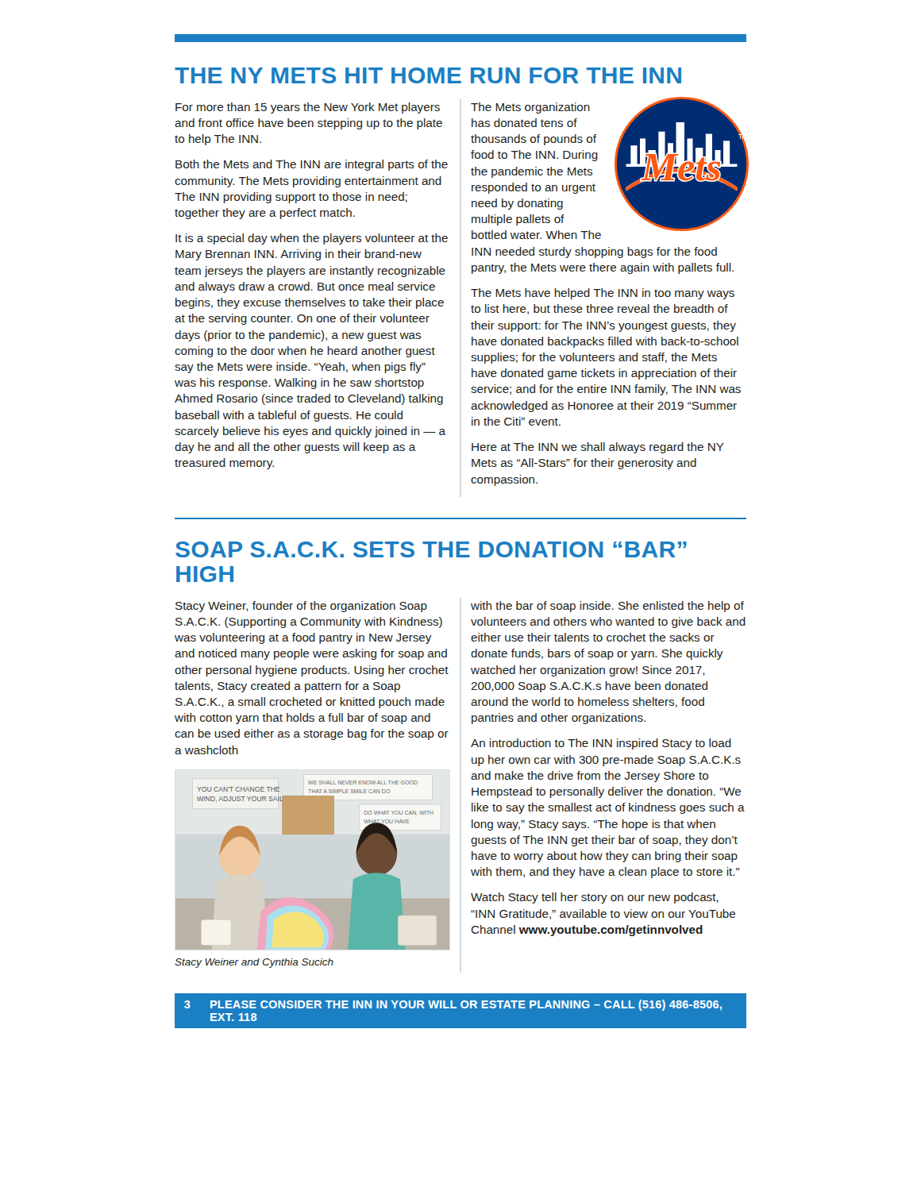The NY Mets Hit Home Run for The INN
For more than 15 years the New York Met players and front office have been stepping up to the plate to help The INN.
Both the Mets and The INN are integral parts of the community. The Mets providing entertainment and The INN providing support to those in need; together they are a perfect match.
It is a special day when the players volunteer at the Mary Brennan INN. Arriving in their brand-new team jerseys the players are instantly recognizable and always draw a crowd. But once meal service begins, they excuse themselves to take their place at the serving counter. On one of their volunteer days (prior to the pandemic), a new guest was coming to the door when he heard another guest say the Mets were inside. “Yeah, when pigs fly” was his response. Walking in he saw shortstop Ahmed Rosario (since traded to Cleveland) talking baseball with a tableful of guests. He could scarcely believe his eyes and quickly joined in — a day he and all the other guests will keep as a treasured memory.
The Mets organization has donated tens of thousands of pounds of food to The INN. During the pandemic the Mets responded to an urgent need by donating multiple pallets of bottled water. When The INN needed sturdy shopping bags for the food pantry, the Mets were there again with pallets full.
The Mets have helped The INN in too many ways to list here, but these three reveal the breadth of their support: for The INN’s youngest guests, they have donated backpacks filled with back-to-school supplies; for the volunteers and staff, the Mets have donated game tickets in appreciation of their service; and for the entire INN family, The INN was acknowledged as Honoree at their 2019 “Summer in the Citi” event.
Here at The INN we shall always regard the NY Mets as “All-Stars” for their generosity and compassion.
Soap S.A.C.K. Sets the Donation “Bar” High
Stacy Weiner, founder of the organization Soap S.A.C.K. (Supporting a Community with Kindness) was volunteering at a food pantry in New Jersey and noticed many people were asking for soap and other personal hygiene products. Using her crochet talents, Stacy created a pattern for a Soap S.A.C.K., a small crocheted or knitted pouch made with cotton yarn that holds a full bar of soap and can be used either as a storage bag for the soap or a washcloth
Stacy Weiner and Cynthia Sucich
with the bar of soap inside. She enlisted the help of volunteers and others who wanted to give back and either use their talents to crochet the sacks or donate funds, bars of soap or yarn. She quickly watched her organization grow! Since 2017, 200,000 Soap S.A.C.K.s have been donated around the world to homeless shelters, food pantries and other organizations.
An introduction to The INN inspired Stacy to load up her own car with 300 pre-made Soap S.A.C.K.s and make the drive from the Jersey Shore to Hempstead to personally deliver the donation. “We like to say the smallest act of kindness goes such a long way,” Stacy says. “The hope is that when guests of The INN get their bar of soap, they don’t have to worry about how they can bring their soap with them, and they have a clean place to store it.”
Watch Stacy tell her story on our new podcast, “INN Gratitude,” available to view on our YouTube Channel www.youtube.com/getinnvolved
3
Please consider The INN in your will or estate planning – call (516) 486-8506, ext. 118